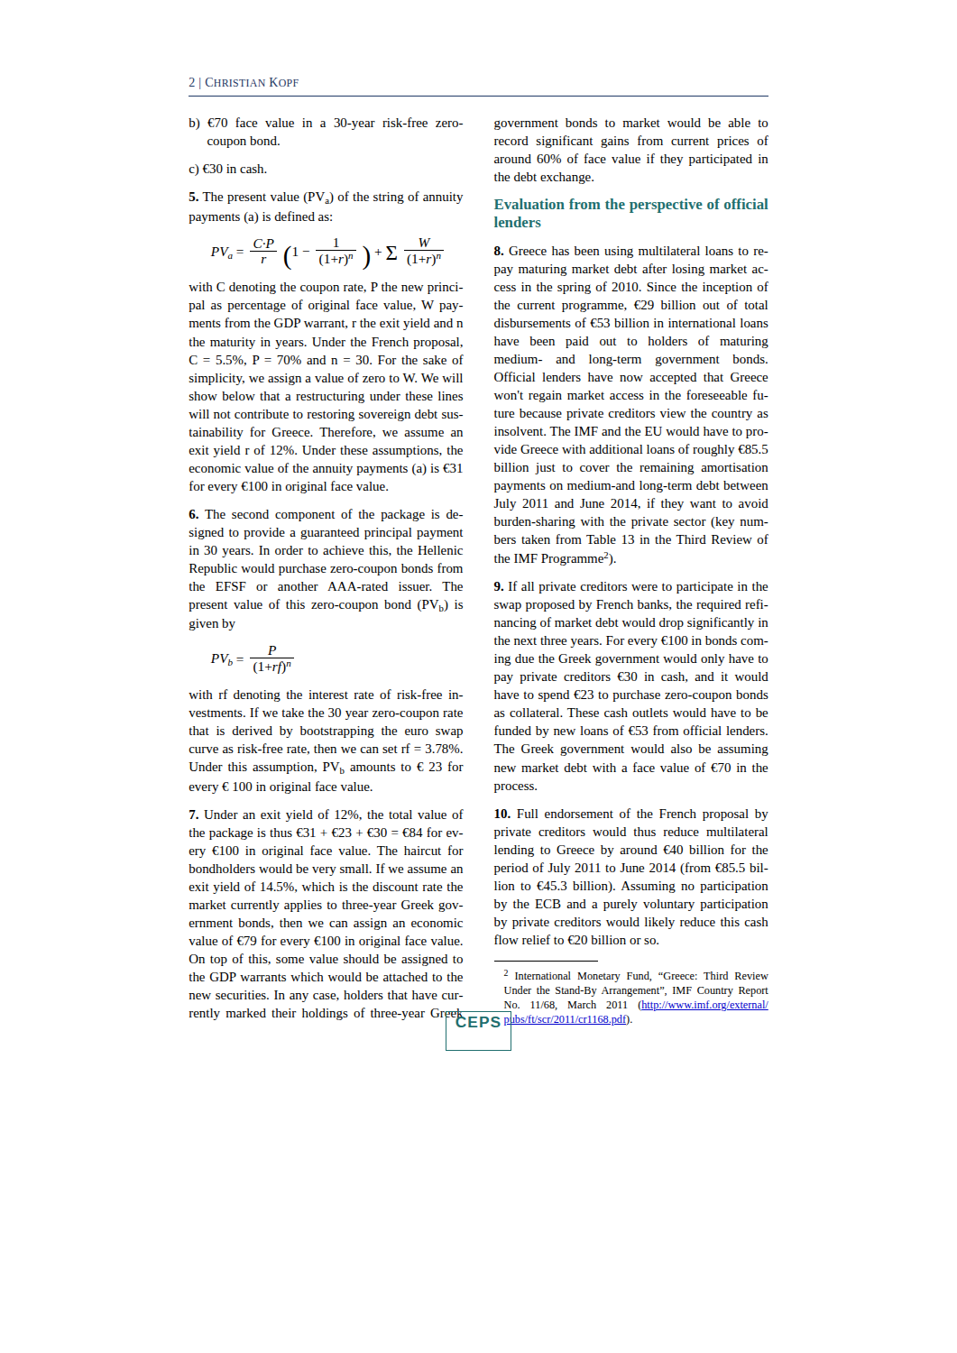2 | CHRISTIAN KOPF
b) €70 face value in a 30-year risk-free zero-coupon bond.
c) €30 in cash.
5. The present value (PVa) of the string of annuity payments (a) is defined as:
PVa = C·P r (1 − 1(1+r)n ) + Σ W(1+r)n
with C denoting the coupon rate, P the new principal as percentage of original face value, W payments from the GDP warrant, r the exit yield and n the maturity in years. Under the French proposal, C = 5.5%, P = 70% and n = 30. For the sake of simplicity, we assign a value of zero to W. We will show below that a restructuring under these lines will not contribute to restoring sovereign debt sustainability for Greece. Therefore, we assume an exit yield r of 12%. Under these assumptions, the economic value of the annuity payments (a) is €31 for every €100 in original face value.
6. The second component of the package is designed to provide a guaranteed principal payment in 30 years. In order to achieve this, the Hellenic Republic would purchase zero-coupon bonds from the EFSF or another AAA-rated issuer. The present value of this zero-coupon bond (PVb) is given by
PVb = P(1+rf)n
with rf denoting the interest rate of risk-free investments. If we take the 30 year zero-coupon rate that is derived by bootstrapping the euro swap curve as risk-free rate, then we can set rf = 3.78%. Under this assumption, PVb amounts to € 23 for every € 100 in original face value.
7. Under an exit yield of 12%, the total value of the package is thus €31 + €23 + €30 = €84 for every €100 in original face value. The haircut for bondholders would be very small. If we assume an exit yield of 14.5%, which is the discount rate the market currently applies to three-year Greek government bonds, then we can assign an economic value of €79 for every €100 in original face value. On top of this, some value should be assigned to the GDP warrants which would be attached to the new securities. In any case, holders that have currently marked their holdings of three-year Greek government bonds to market would be able to record significant gains from current prices of around 60% of face value if they participated in the debt exchange.
Evaluation from the perspective of official lenders
8. Greece has been using multilateral loans to repay maturing market debt after losing market access in the spring of 2010. Since the inception of the current programme, €29 billion out of total disbursements of €53 billion in international loans have been paid out to holders of maturing medium- and long-term government bonds. Official lenders have now accepted that Greece won't regain market access in the foreseeable future because private creditors view the country as insolvent. The IMF and the EU would have to provide Greece with additional loans of roughly €85.5 billion just to cover the remaining amortisation payments on medium-and long-term debt between July 2011 and June 2014, if they want to avoid burden-sharing with the private sector (key numbers taken from Table 13 in the Third Review of the IMF Programme2).
9. If all private creditors were to participate in the swap proposed by French banks, the required refinancing of market debt would drop significantly in the next three years. For every €100 in bonds coming due the Greek government would only have to pay private creditors €30 in cash, and it would have to spend €23 to purchase zero-coupon bonds as collateral. These cash outlets would have to be funded by new loans of €53 from official lenders. The Greek government would also be assuming new market debt with a face value of €70 in the process.
10. Full endorsement of the French proposal by private creditors would thus reduce multilateral lending to Greece by around €40 billion for the period of July 2011 to June 2014 (from €85.5 billion to €45.3 billion). Assuming no participation by the ECB and a purely voluntary participation by private creditors would likely reduce this cash flow relief to €20 billion or so.
2 International Monetary Fund, “Greece: Third Review Under the Stand-By Arrangement”, IMF Country Report No. 11/68, March 2011 (http://www.imf.org/external/ pubs/ft/scr/2011/cr1168.pdf).
CEPS